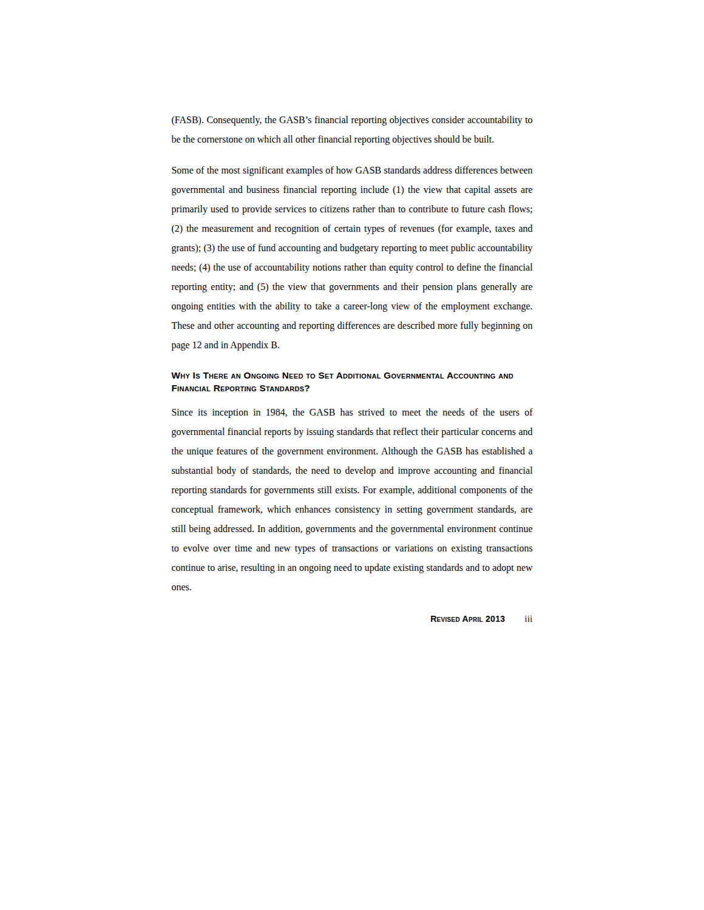(FASB). Consequently, the GASB’s financial reporting objectives consider accountability to be the cornerstone on which all other financial reporting objectives should be built.
Some of the most significant examples of how GASB standards address differences between governmental and business financial reporting include (1) the view that capital assets are primarily used to provide services to citizens rather than to contribute to future cash flows; (2) the measurement and recognition of certain types of revenues (for example, taxes and grants); (3) the use of fund accounting and budgetary reporting to meet public accountability needs; (4) the use of accountability notions rather than equity control to define the financial reporting entity; and (5) the view that governments and their pension plans generally are ongoing entities with the ability to take a career-long view of the employment exchange. These and other accounting and reporting differences are described more fully beginning on page 12 and in Appendix B.
Why Is There an Ongoing Need to Set Additional Governmental Accounting and Financial Reporting Standards?
Since its inception in 1984, the GASB has strived to meet the needs of the users of governmental financial reports by issuing standards that reflect their particular concerns and the unique features of the government environment. Although the GASB has established a substantial body of standards, the need to develop and improve accounting and financial reporting standards for governments still exists. For example, additional components of the conceptual framework, which enhances consistency in setting government standards, are still being addressed. In addition, governments and the governmental environment continue to evolve over time and new types of transactions or variations on existing transactions continue to arise, resulting in an ongoing need to update existing standards and to adopt new ones.
Revised April 2013iii